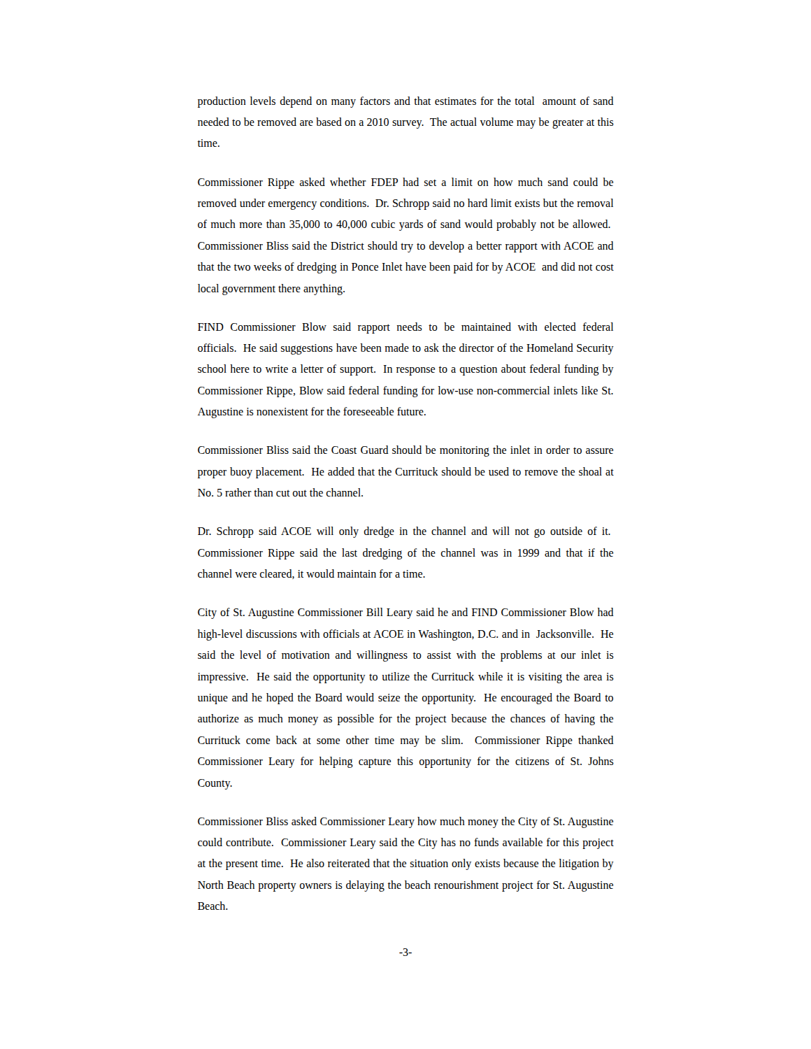production levels depend on many factors and that estimates for the total amount of sand needed to be removed are based on a 2010 survey. The actual volume may be greater at this time.
Commissioner Rippe asked whether FDEP had set a limit on how much sand could be removed under emergency conditions. Dr. Schropp said no hard limit exists but the removal of much more than 35,000 to 40,000 cubic yards of sand would probably not be allowed. Commissioner Bliss said the District should try to develop a better rapport with ACOE and that the two weeks of dredging in Ponce Inlet have been paid for by ACOE and did not cost local government there anything.
FIND Commissioner Blow said rapport needs to be maintained with elected federal officials. He said suggestions have been made to ask the director of the Homeland Security school here to write a letter of support. In response to a question about federal funding by Commissioner Rippe, Blow said federal funding for low-use non-commercial inlets like St. Augustine is nonexistent for the foreseeable future.
Commissioner Bliss said the Coast Guard should be monitoring the inlet in order to assure proper buoy placement. He added that the Currituck should be used to remove the shoal at No. 5 rather than cut out the channel.
Dr. Schropp said ACOE will only dredge in the channel and will not go outside of it. Commissioner Rippe said the last dredging of the channel was in 1999 and that if the channel were cleared, it would maintain for a time.
City of St. Augustine Commissioner Bill Leary said he and FIND Commissioner Blow had high-level discussions with officials at ACOE in Washington, D.C. and in Jacksonville. He said the level of motivation and willingness to assist with the problems at our inlet is impressive. He said the opportunity to utilize the Currituck while it is visiting the area is unique and he hoped the Board would seize the opportunity. He encouraged the Board to authorize as much money as possible for the project because the chances of having the Currituck come back at some other time may be slim. Commissioner Rippe thanked Commissioner Leary for helping capture this opportunity for the citizens of St. Johns County.
Commissioner Bliss asked Commissioner Leary how much money the City of St. Augustine could contribute. Commissioner Leary said the City has no funds available for this project at the present time. He also reiterated that the situation only exists because the litigation by North Beach property owners is delaying the beach renourishment project for St. Augustine Beach.
-3-